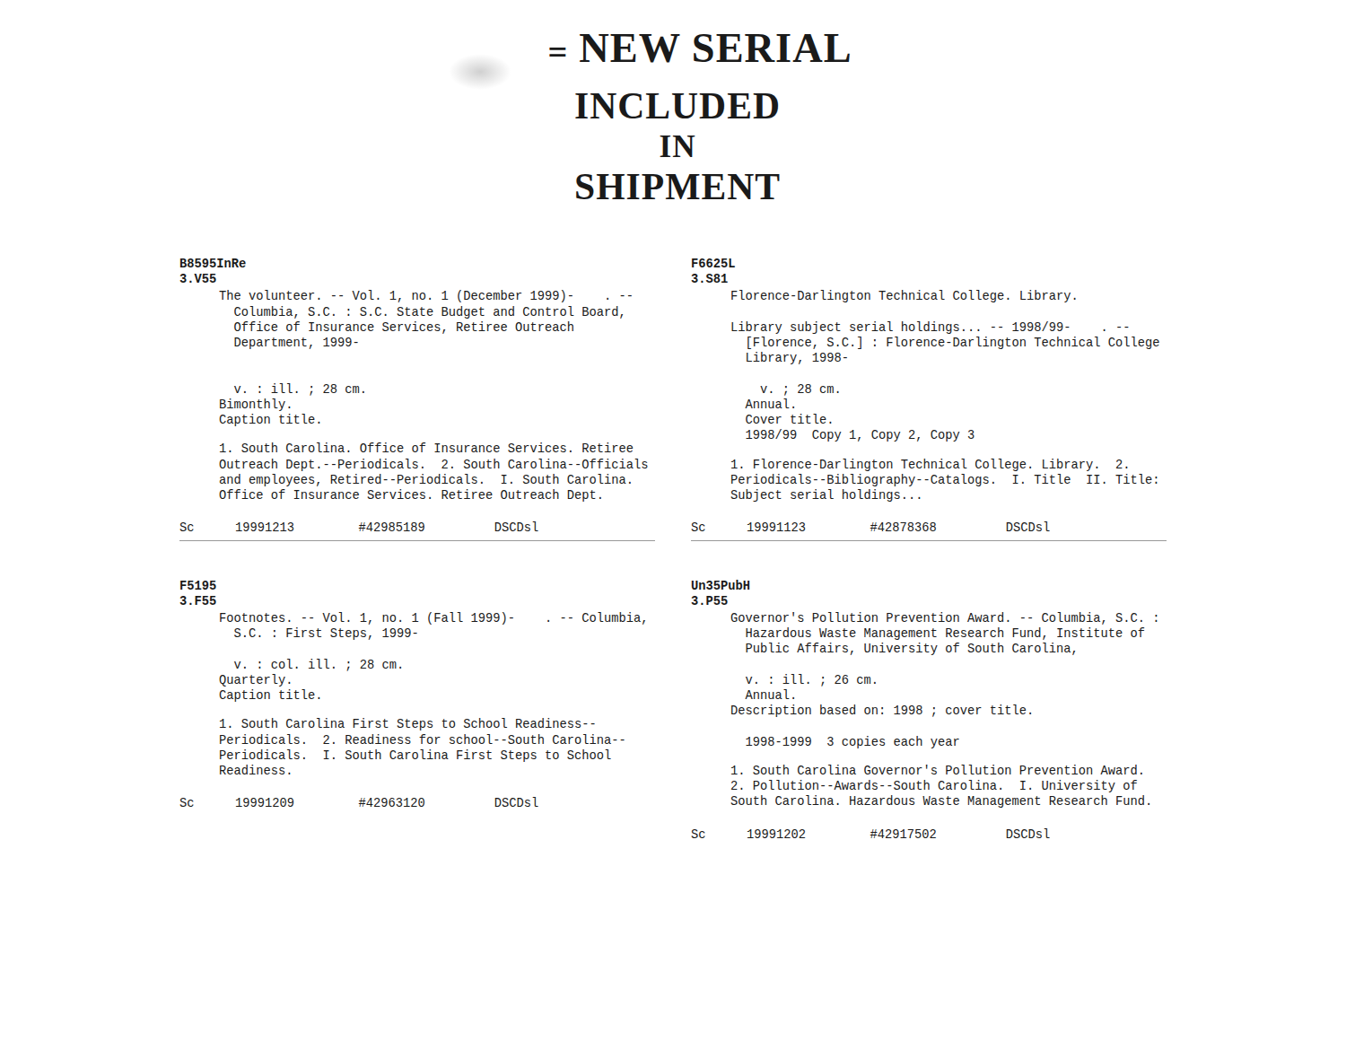=NEW SERIAL
INCLUDED
IN
SHIPMENT
B8595InRe 3.V55
The volunteer. -- Vol. 1, no. 1 (December 1999)- . -- Columbia, S.C. : S.C. State Budget and Control Board, Office of Insurance Services, Retiree Outreach Department, 1999- v. : ill. ; 28 cm. Bimonthly. Caption title.
1. South Carolina. Office of Insurance Services. Retiree Outreach Dept.--Periodicals. 2. South Carolina--Officials and employees, Retired--Periodicals. I. South Carolina. Office of Insurance Services. Retiree Outreach Dept.
Sc 19991213#42985189 DSCDsl
F5195 3.F55
Footnotes. -- Vol. 1, no. 1 (Fall 1999)- . -- Columbia, S.C. : First Steps, 1999- v. : col. ill. ; 28 cm. Quarterly. Caption title.
1. South Carolina First Steps to School Readiness--Periodicals. 2. Readiness for school--South Carolina--Periodicals. I. South Carolina First Steps to School Readiness.
Sc 19991209#42963120 DSCDsl
F6625L 3.S81
Florence-Darlington Technical College. Library. Library subject serial holdings... -- 1998/99- . -- [Florence, S.C.] : Florence-Darlington Technical College Library, 1998- v. ; 28 cm. Annual. Cover title. 1998/99 Copy 1, Copy 2, Copy 3
1. Florence-Darlington Technical College. Library. 2. Periodicals--Bibliography--Catalogs. I. Title II. Title: Subject serial holdings...
Sc 19991123#42878368 DSCDsl
Un35PubH 3.P55
Governor's Pollution Prevention Award. -- Columbia, S.C. : Hazardous Waste Management Research Fund, Institute of Public Affairs, University of South Carolina, v. : ill. ; 26 cm. Annual. Description based on: 1998 ; cover title. 1998-1999 3 copies each year
1. South Carolina Governor's Pollution Prevention Award. 2. Pollution--Awards--South Carolina. I. University of South Carolina. Hazardous Waste Management Research Fund.
Sc 19991202#42917502 DSCDsl